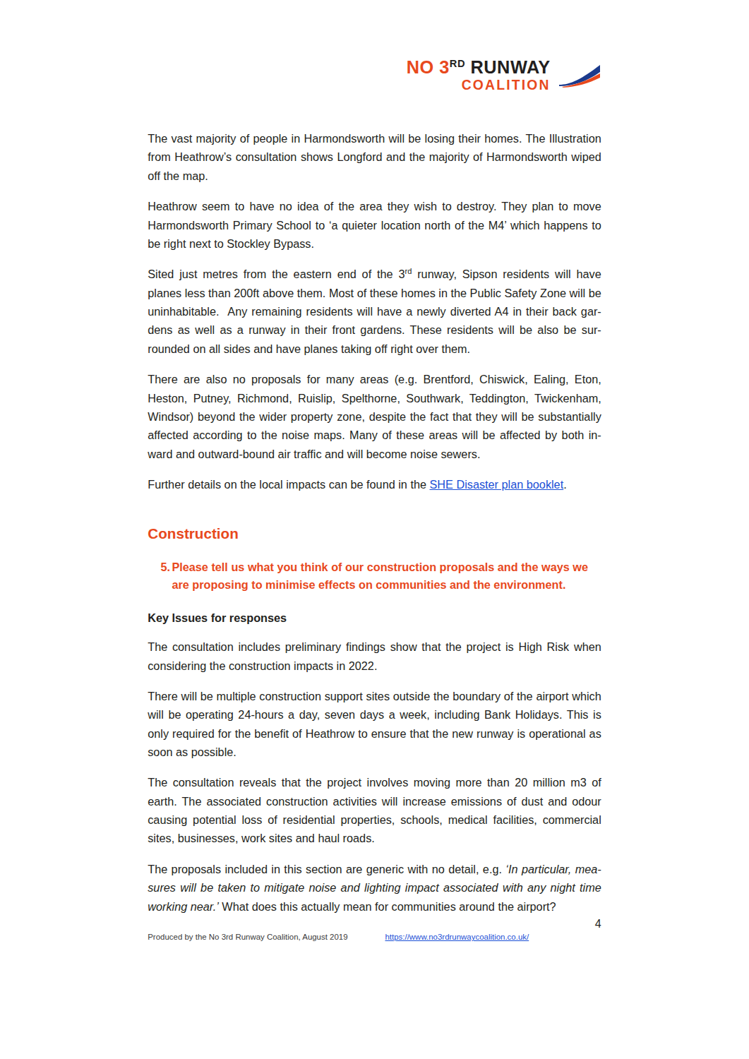NO 3 RD RUNWAY
COALITION
The vast majority of people in Harmondsworth will be losing their homes. The Illustration from Heathrow’s consultation shows Longford and the majority of Harmondsworth wiped off the map.
Heathrow seem to have no idea of the area they wish to destroy. They plan to move Harmondsworth Primary School to ‘a quieter location north of the M4’ which happens to be right next to Stockley Bypass.
Sited just metres from the eastern end of the 3rd runway, Sipson residents will have planes less than 200ft above them. Most of these homes in the Public Safety Zone will be uninhabitable. Any remaining residents will have a newly diverted A4 in their back gardens as well as a runway in their front gardens. These residents will be also be surrounded on all sides and have planes taking off right over them.
There are also no proposals for many areas (e.g. Brentford, Chiswick, Ealing, Eton, Heston, Putney, Richmond, Ruislip, Spelthorne, Southwark, Teddington, Twickenham, Windsor) beyond the wider property zone, despite the fact that they will be substantially affected according to the noise maps. Many of these areas will be affected by both inward and outward-bound air traffic and will become noise sewers.
Further details on the local impacts can be found in the SHE Disaster plan booklet.
Construction
5. Please tell us what you think of our construction proposals and the ways we are proposing to minimise effects on communities and the environment.
Key Issues for responses
The consultation includes preliminary findings show that the project is High Risk when considering the construction impacts in 2022.
There will be multiple construction support sites outside the boundary of the airport which will be operating 24-hours a day, seven days a week, including Bank Holidays. This is only required for the benefit of Heathrow to ensure that the new runway is operational as soon as possible.
The consultation reveals that the project involves moving more than 20 million m3 of earth. The associated construction activities will increase emissions of dust and odour causing potential loss of residential properties, schools, medical facilities, commercial sites, businesses, work sites and haul roads.
The proposals included in this section are generic with no detail, e.g. ‘In particular, measures will be taken to mitigate noise and lighting impact associated with any night time working near.’ What does this actually mean for communities around the airport?
Produced by the No 3rd Runway Coalition, August 2019 https://www.no3rdrunwaycoalition.co.uk/
4